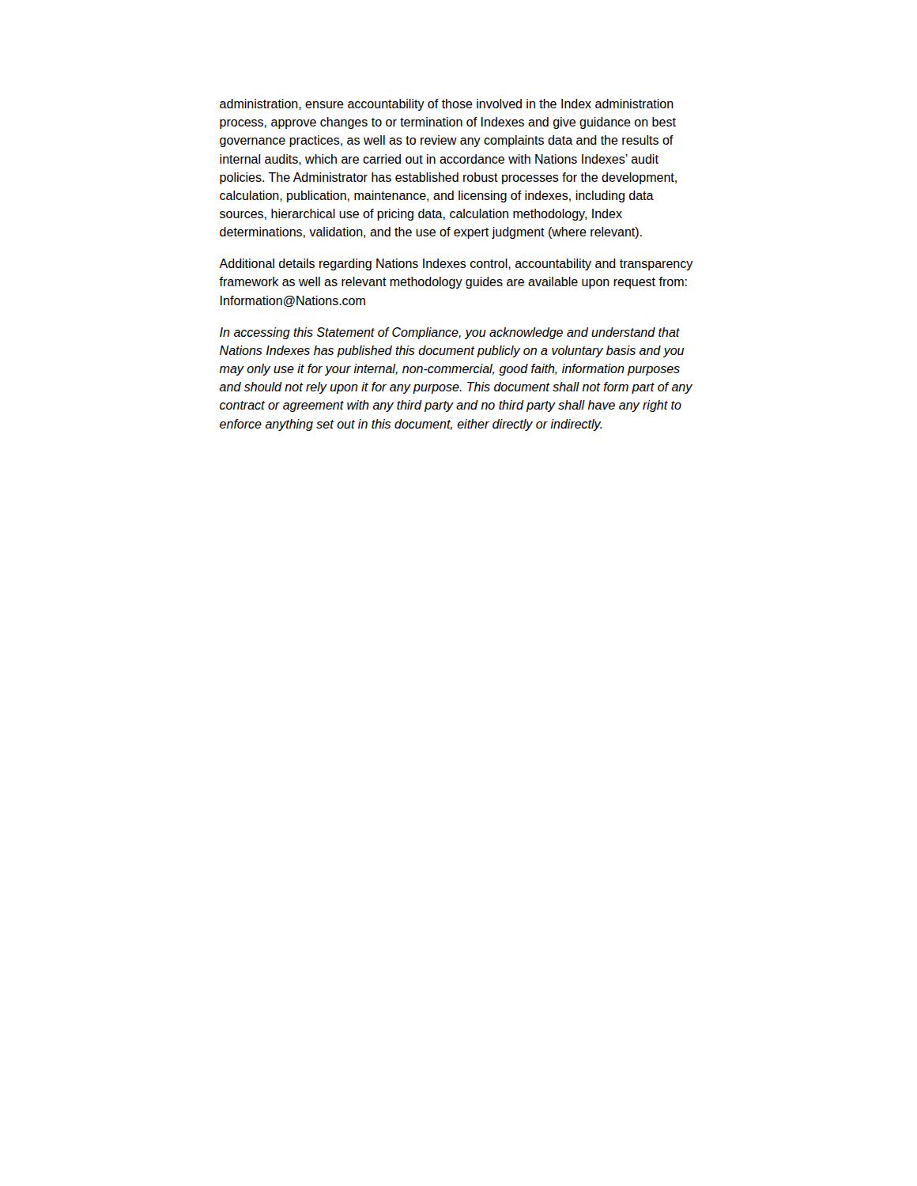administration, ensure accountability of those involved in the Index administration process, approve changes to or termination of Indexes and give guidance on best governance practices, as well as to review any complaints data and the results of internal audits, which are carried out in accordance with Nations Indexes’ audit policies. The Administrator has established robust processes for the development, calculation, publication, maintenance, and licensing of indexes, including data sources, hierarchical use of pricing data, calculation methodology, Index determinations, validation, and the use of expert judgment (where relevant).
Additional details regarding Nations Indexes control, accountability and transparency framework as well as relevant methodology guides are available upon request from: Information@Nations.com
In accessing this Statement of Compliance, you acknowledge and understand that Nations Indexes has published this document publicly on a voluntary basis and you may only use it for your internal, non-commercial, good faith, information purposes and should not rely upon it for any purpose. This document shall not form part of any contract or agreement with any third party and no third party shall have any right to enforce anything set out in this document, either directly or indirectly.